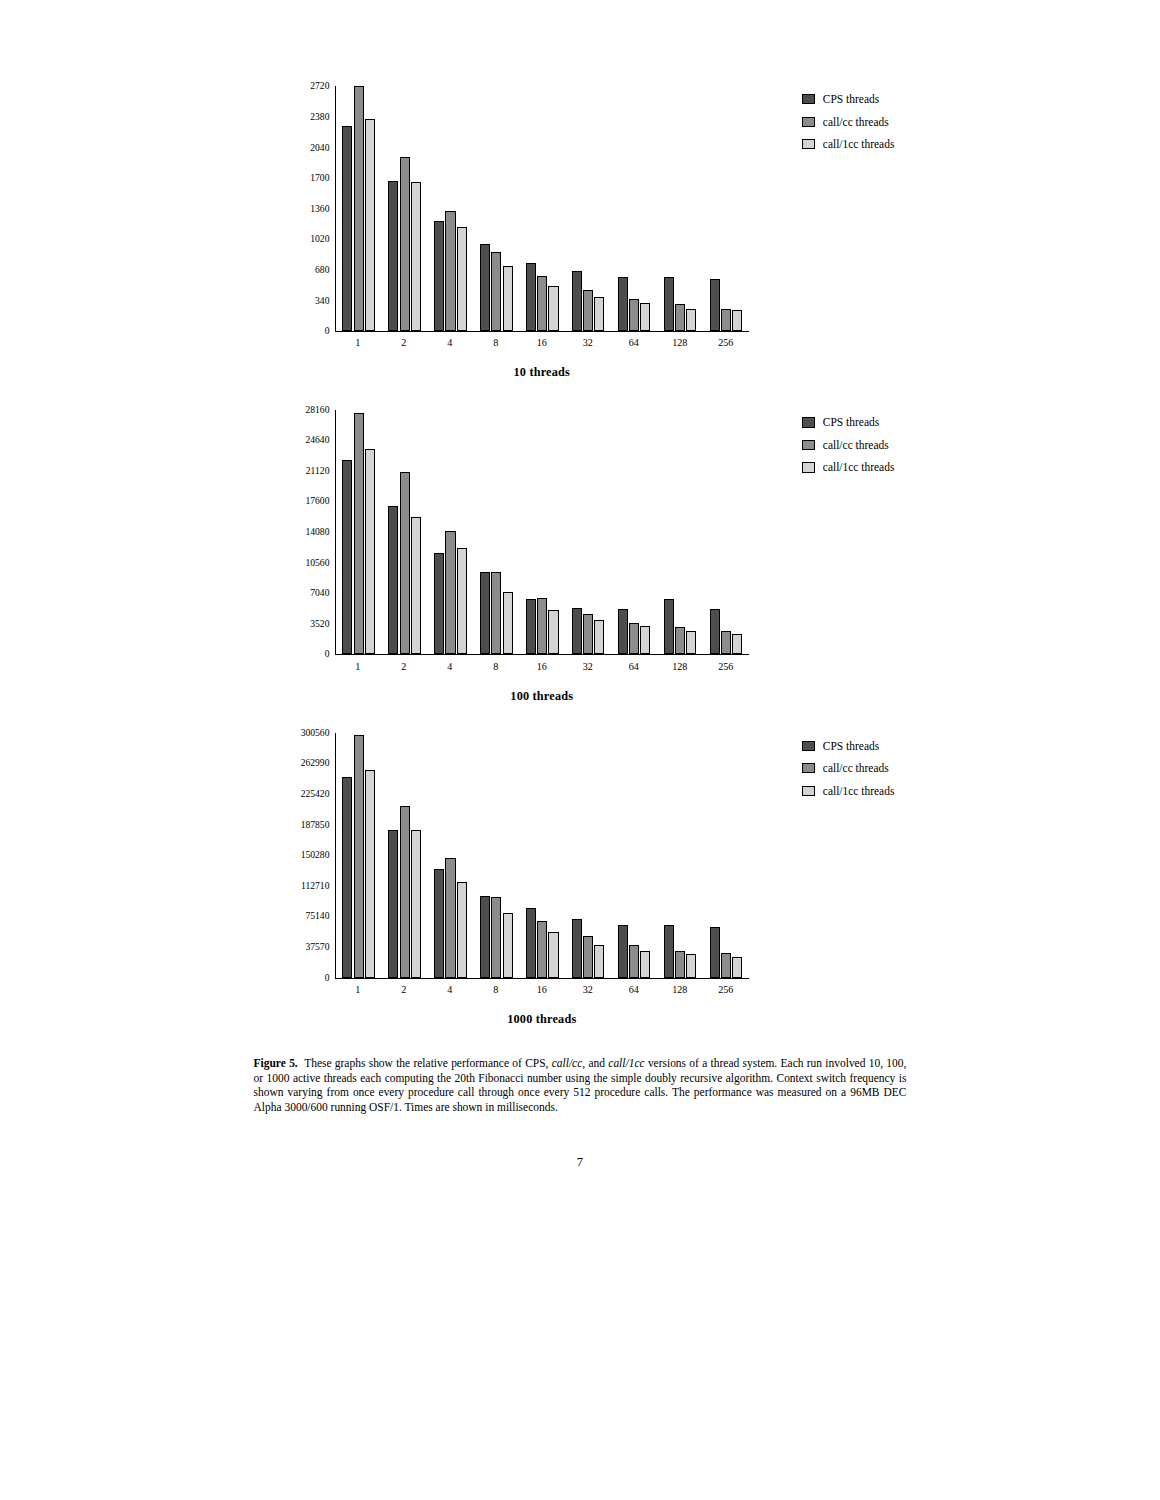2720 2380 2040 1700 1360 1020 680 340 0
1248163264128256
10 threads
CPS threads
call/cc threads
call/1cc threads
28160 24640 21120 17600 14080 10560 7040 3520 0
1248163264128256
100 threads
CPS threads
call/cc threads
call/1cc threads
300560 262990 225420 187850 150280 112710 75140 37570 0
1248163264128256
1000 threads
CPS threads
call/cc threads
call/1cc threads
Figure 5. These graphs show the relative performance of CPS, call/cc, and call/1cc versions of a thread system. Each run involved 10, 100, or 1000 active threads each computing the 20th Fibonacci number using the simple doubly recursive algorithm. Context switch frequency is shown varying from once every procedure call through once every 512 procedure calls. The performance was measured on a 96MB DEC Alpha 3000/600 running OSF/1. Times are shown in milliseconds.
7